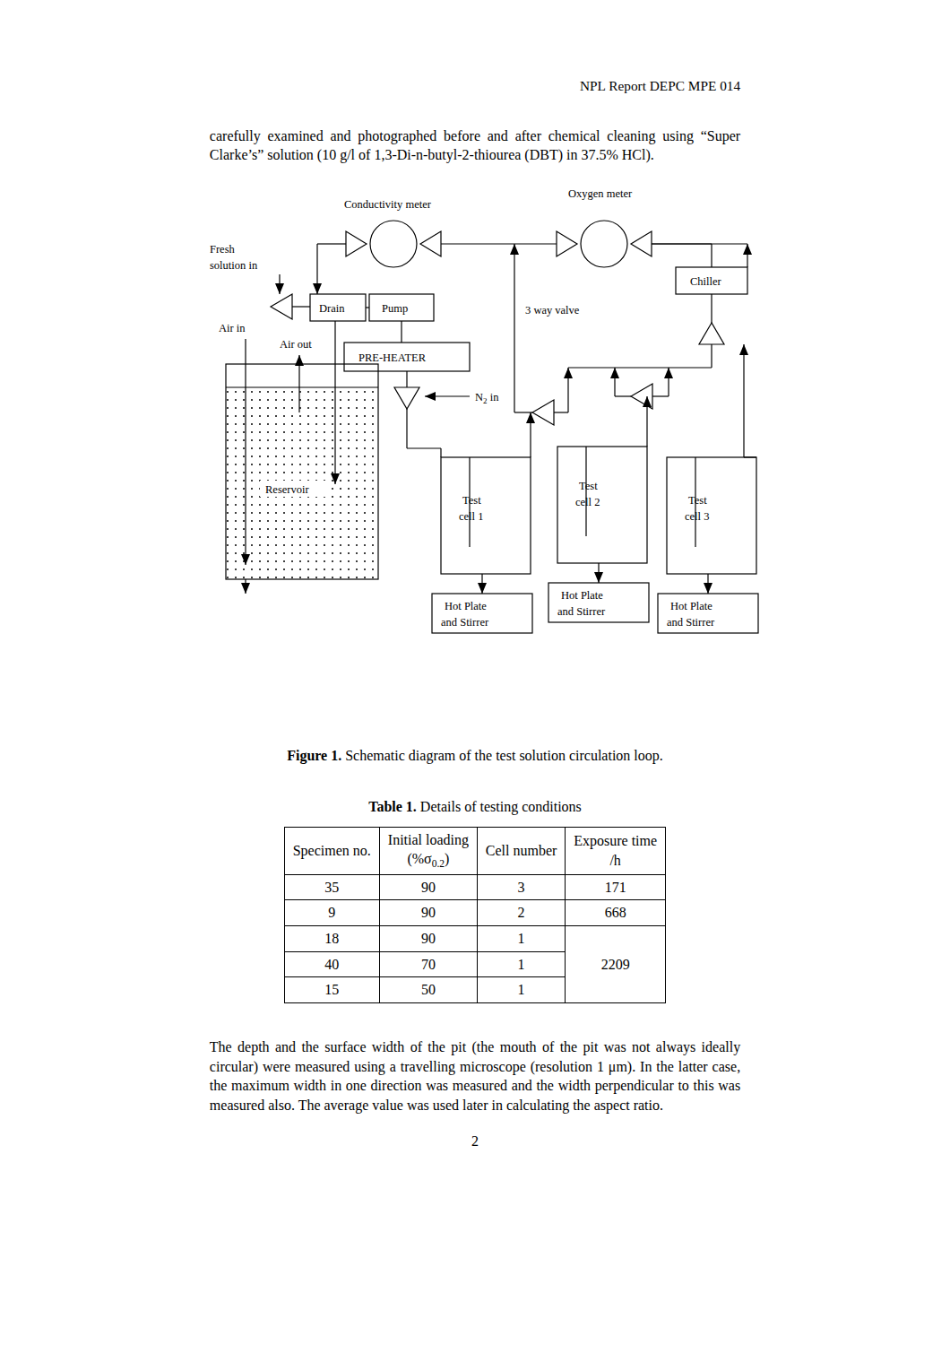NPL Report DEPC MPE 014
carefully examined and photographed before and after chemical cleaning using “Super Clarke’s” solution (10 g/l of 1,3-Di-n-butyl-2-thiourea (DBT) in 37.5% HCl).
Conductivity meter Oxygen meter 3 way valve Chiller Fresh solution in Drain Pump PRE-HEATER N2 in Air in Air out Reservoir Reservoir Test cell 1 Test cell 2 Test cell 3 Hot Plate and Stirrer Hot Plate and Stirrer Hot Plate and Stirrer
Figure 1. Schematic diagram of the test solution circulation loop.
Table 1. Details of testing conditions
| Specimen no. | Initial loading (%σ 0.2 ) | Cell number | Exposure time /h |
| --- | --- | --- | --- |
| 35 | 90 | 3 | 171 |
| 9 | 90 | 2 | 668 |
| 18 | 90 | 1 | 2209 |
| 40 | 70 | 1 |
| 15 | 50 | 1 |
The depth and the surface width of the pit (the mouth of the pit was not always ideally circular) were measured using a travelling microscope (resolution 1 μm). In the latter case, the maximum width in one direction was measured and the width perpendicular to this was measured also. The average value was used later in calculating the aspect ratio.
2